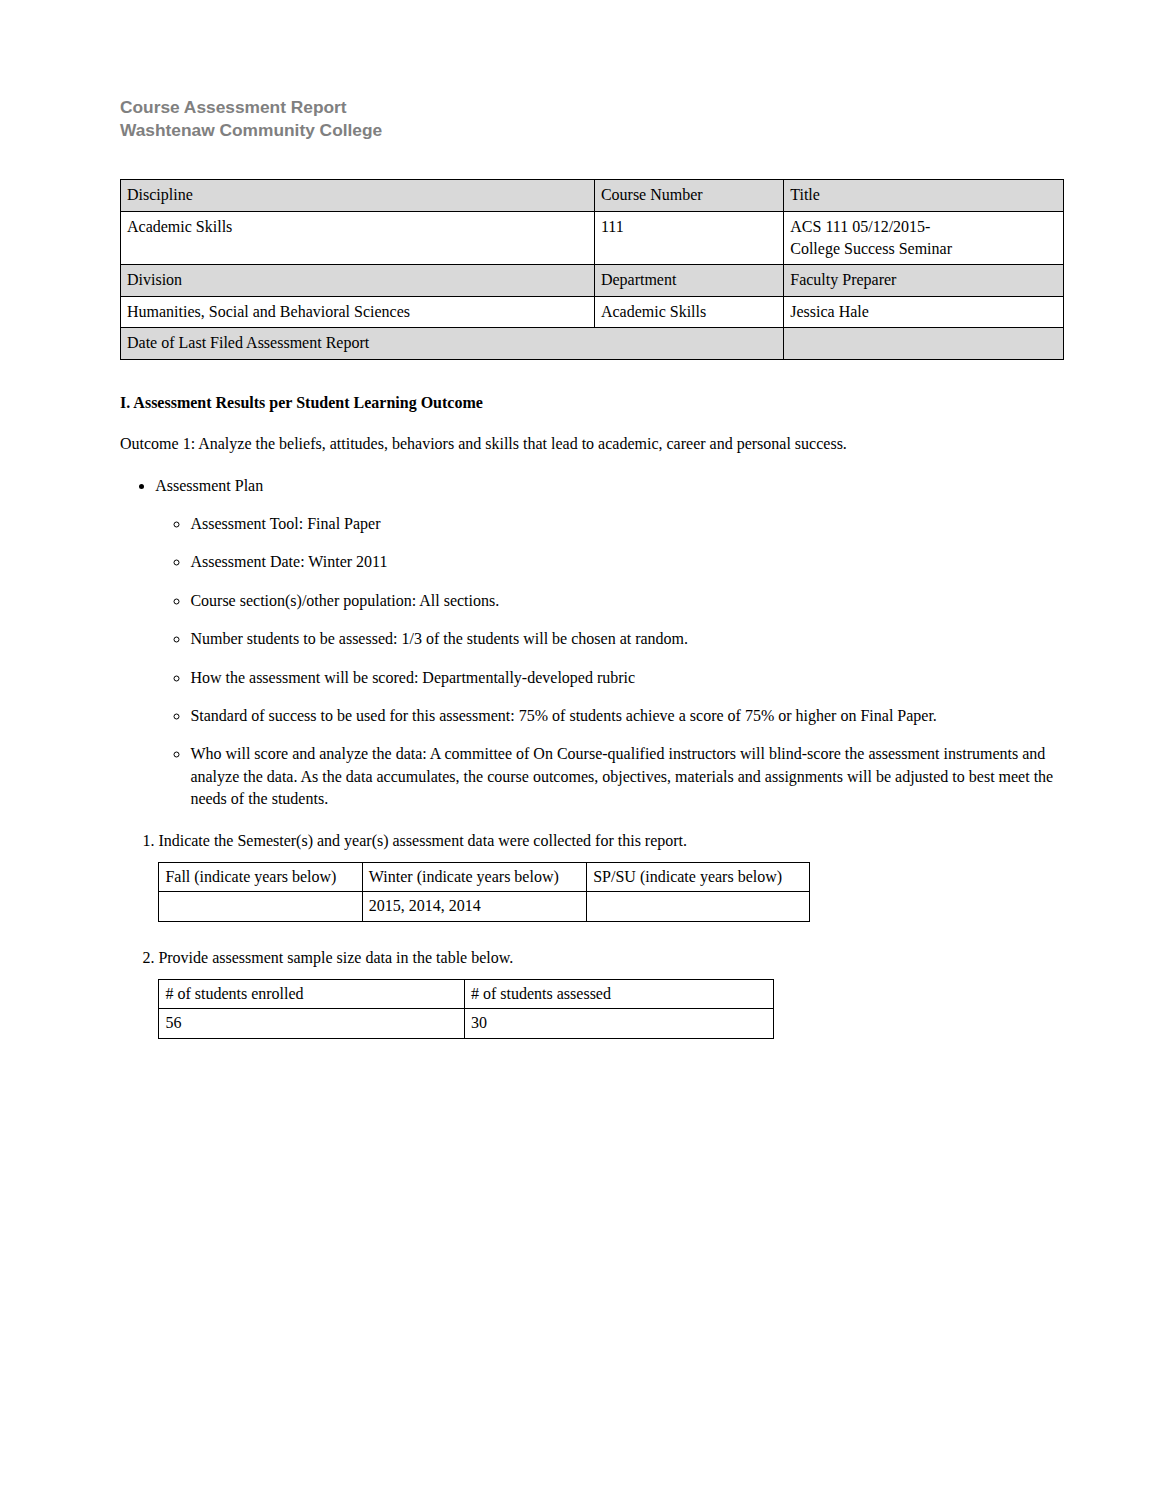Course Assessment Report
Washtenaw Community College
| Discipline | Course Number | Title |
| Academic Skills | 111 | ACS 111 05/12/2015- College Success Seminar |
| Division | Department | Faculty Preparer |
| Humanities, Social and Behavioral Sciences | Academic Skills | Jessica Hale |
| Date of Last Filed Assessment Report | |
I. Assessment Results per Student Learning Outcome
Outcome 1: Analyze the beliefs, attitudes, behaviors and skills that lead to academic, career and personal success.
Assessment Plan
Assessment Tool: Final Paper
Assessment Date: Winter 2011
Course section(s)/other population: All sections.
Number students to be assessed: 1/3 of the students will be chosen at random.
How the assessment will be scored: Departmentally-developed rubric
Standard of success to be used for this assessment: 75% of students achieve a score of 75% or higher on Final Paper.
Who will score and analyze the data: A committee of On Course-qualified instructors will blind-score the assessment instruments and analyze the data. As the data accumulates, the course outcomes, objectives, materials and assignments will be adjusted to best meet the needs of the students.
Indicate the Semester(s) and year(s) assessment data were collected for this report.
| Fall (indicate years below) | Winter (indicate years below) | SP/SU (indicate years below) |
| | 2015, 2014, 2014 | |
Provide assessment sample size data in the table below.
| # of students enrolled | # of students assessed |
| 56 | 30 |